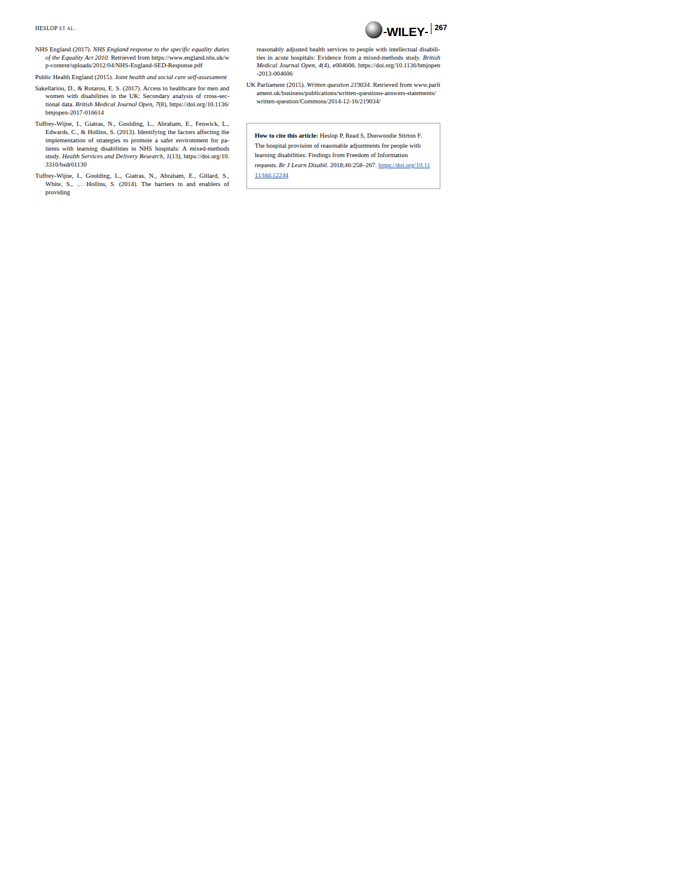HESLOP ET AL.
WILEY
267
NHS England (2017). NHS England response to the specific equality duties of the Equality Act 2010. Retrieved from https://www.england.nhs.uk/wp-content/uploads/2012/04/NHS-England-SED-Response.pdf
Public Health England (2015). Joint health and social care self-assessment
Sakellariou, D., & Rotarou, E. S. (2017). Access to healthcare for men and women with disabilities in the UK: Secondary analysis of cross-sectional data. British Medical Journal Open, 7(8), https://doi.org/10.1136/bmjopen-2017-016614
Tuffrey-Wijne, I., Giatras, N., Goulding, L., Abraham, E., Fenwick, L., Edwards, C., & Hollins, S. (2013). Identifying the factors affecting the implementation of strategies to promote a safer environment for patients with learning disabilities in NHS hospitals: A mixed-methods study. Health Services and Delivery Research, 1(13), https://doi.org/10.3310/hsdr01130
Tuffrey-Wijne, I., Goulding, L., Giatras, N., Abraham, E., Gillard, S., White, S., … Hollins, S. (2014). The barriers to and enablers of providing
reasonably adjusted health services to people with intellectual disabilities in acute hospitals: Evidence from a mixed-methods study. British Medical Journal Open, 4(4), e004606. https://doi.org/10.1136/bmjopen-2013-004606
UK Parliament (2015). Written question 219034. Retrieved from www.parliament.uk/business/publications/written-questions-answers-statements/written-question/Commons/2014-12-16/219034/
How to cite this article: Heslop P, Read S, Dunwoodie Stirton F. The hospital provision of reasonable adjustments for people with learning disabilities: Findings from Freedom of Information requests. Br J Learn Disabil. 2018;46:258–267. https://doi.org/10.1111/bld.12244